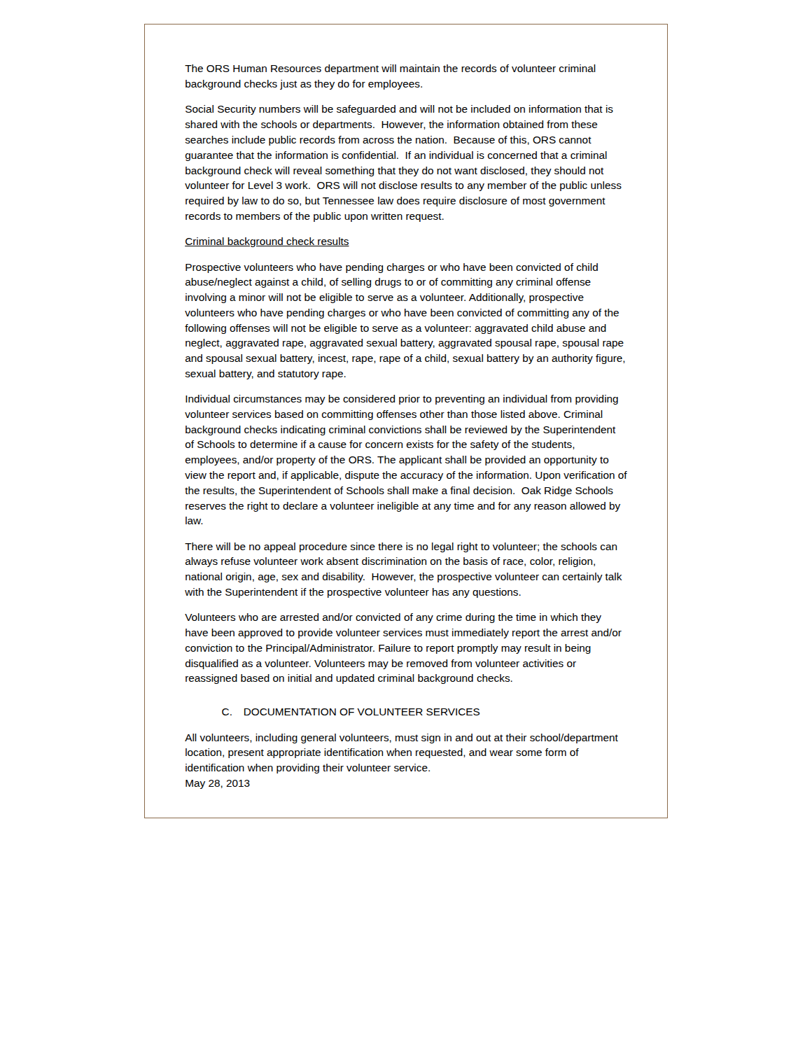The ORS Human Resources department will maintain the records of volunteer criminal background checks just as they do for employees.
Social Security numbers will be safeguarded and will not be included on information that is shared with the schools or departments. However, the information obtained from these searches include public records from across the nation. Because of this, ORS cannot guarantee that the information is confidential. If an individual is concerned that a criminal background check will reveal something that they do not want disclosed, they should not volunteer for Level 3 work. ORS will not disclose results to any member of the public unless required by law to do so, but Tennessee law does require disclosure of most government records to members of the public upon written request.
Criminal background check results
Prospective volunteers who have pending charges or who have been convicted of child abuse/neglect against a child, of selling drugs to or of committing any criminal offense involving a minor will not be eligible to serve as a volunteer. Additionally, prospective volunteers who have pending charges or who have been convicted of committing any of the following offenses will not be eligible to serve as a volunteer: aggravated child abuse and neglect, aggravated rape, aggravated sexual battery, aggravated spousal rape, spousal rape and spousal sexual battery, incest, rape, rape of a child, sexual battery by an authority figure, sexual battery, and statutory rape.
Individual circumstances may be considered prior to preventing an individual from providing volunteer services based on committing offenses other than those listed above. Criminal background checks indicating criminal convictions shall be reviewed by the Superintendent of Schools to determine if a cause for concern exists for the safety of the students, employees, and/or property of the ORS. The applicant shall be provided an opportunity to view the report and, if applicable, dispute the accuracy of the information. Upon verification of the results, the Superintendent of Schools shall make a final decision. Oak Ridge Schools reserves the right to declare a volunteer ineligible at any time and for any reason allowed by law.
There will be no appeal procedure since there is no legal right to volunteer; the schools can always refuse volunteer work absent discrimination on the basis of race, color, religion, national origin, age, sex and disability. However, the prospective volunteer can certainly talk with the Superintendent if the prospective volunteer has any questions.
Volunteers who are arrested and/or convicted of any crime during the time in which they have been approved to provide volunteer services must immediately report the arrest and/or conviction to the Principal/Administrator. Failure to report promptly may result in being disqualified as a volunteer. Volunteers may be removed from volunteer activities or reassigned based on initial and updated criminal background checks.
DOCUMENTATION OF VOLUNTEER SERVICES
All volunteers, including general volunteers, must sign in and out at their school/department location, present appropriate identification when requested, and wear some form of identification when providing their volunteer service.
May 28, 2013